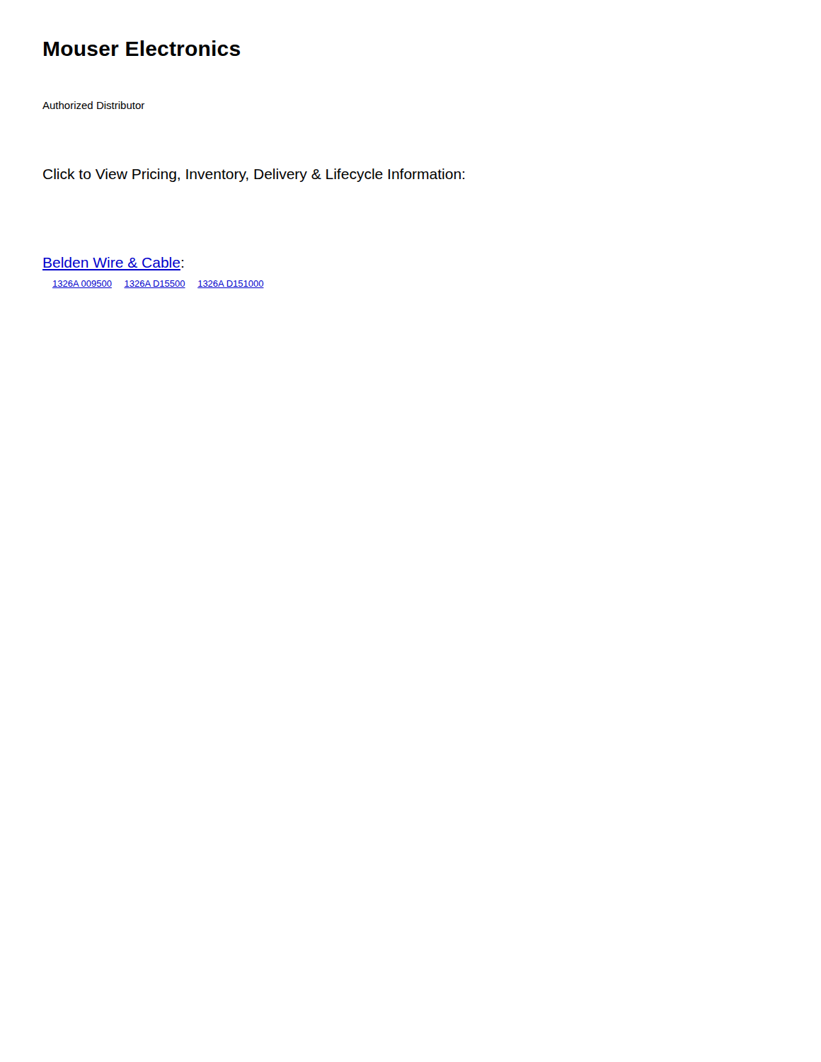Mouser Electronics
Authorized Distributor
Click to View Pricing, Inventory, Delivery & Lifecycle Information:
Belden Wire & Cable:
1326A 009500 1326A D15500 1326A D151000